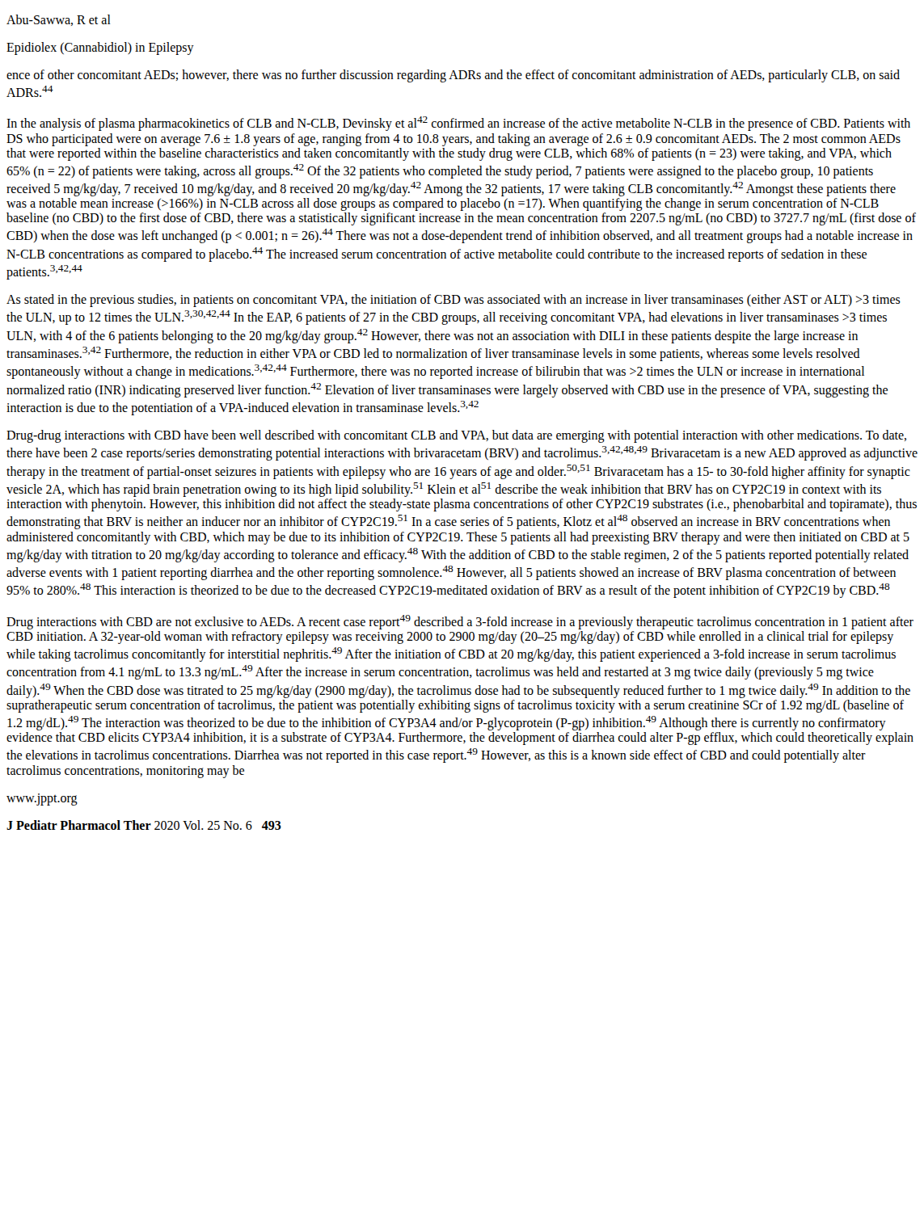Abu-Sawwa, R et al
Epidiolex (Cannabidiol) in Epilepsy
ence of other concomitant AEDs; however, there was no further discussion regarding ADRs and the effect of concomitant administration of AEDs, particularly CLB, on said ADRs.44
In the analysis of plasma pharmacokinetics of CLB and N-CLB, Devinsky et al42 confirmed an increase of the active metabolite N-CLB in the presence of CBD. Patients with DS who participated were on average 7.6 ± 1.8 years of age, ranging from 4 to 10.8 years, and taking an average of 2.6 ± 0.9 concomitant AEDs. The 2 most common AEDs that were reported within the baseline characteristics and taken concomitantly with the study drug were CLB, which 68% of patients (n = 23) were taking, and VPA, which 65% (n = 22) of patients were taking, across all groups.42 Of the 32 patients who completed the study period, 7 patients were assigned to the placebo group, 10 patients received 5 mg/kg/day, 7 received 10 mg/kg/day, and 8 received 20 mg/kg/day.42 Among the 32 patients, 17 were taking CLB concomitantly.42 Amongst these patients there was a notable mean increase (>166%) in N-CLB across all dose groups as compared to placebo (n =17). When quantifying the change in serum concentration of N-CLB baseline (no CBD) to the first dose of CBD, there was a statistically significant increase in the mean concentration from 2207.5 ng/mL (no CBD) to 3727.7 ng/mL (first dose of CBD) when the dose was left unchanged (p < 0.001; n = 26).44 There was not a dose-dependent trend of inhibition observed, and all treatment groups had a notable increase in N-CLB concentrations as compared to placebo.44 The increased serum concentration of active metabolite could contribute to the increased reports of sedation in these patients.3,42,44
As stated in the previous studies, in patients on concomitant VPA, the initiation of CBD was associated with an increase in liver transaminases (either AST or ALT) >3 times the ULN, up to 12 times the ULN.3,30,42,44 In the EAP, 6 patients of 27 in the CBD groups, all receiving concomitant VPA, had elevations in liver transaminases >3 times ULN, with 4 of the 6 patients belonging to the 20 mg/kg/day group.42 However, there was not an association with DILI in these patients despite the large increase in transaminases.3,42 Furthermore, the reduction in either VPA or CBD led to normalization of liver transaminase levels in some patients, whereas some levels resolved spontaneously without a change in medications.3,42,44 Furthermore, there was no reported increase of bilirubin that was >2 times the ULN or increase in international normalized ratio (INR) indicating preserved liver function.42 Elevation of liver transaminases were largely observed with CBD use in the presence of VPA, suggesting the interaction is due to the potentiation of a VPA-induced elevation in transaminase levels.3,42
Drug-drug interactions with CBD have been well described with concomitant CLB and VPA, but data are emerging with potential interaction with other medications. To date, there have been 2 case reports/series demonstrating potential interactions with brivaracetam (BRV) and tacrolimus.3,42,48,49 Brivaracetam is a new AED approved as adjunctive therapy in the treatment of partial-onset seizures in patients with epilepsy who are 16 years of age and older.50,51 Brivaracetam has a 15- to 30-fold higher affinity for synaptic vesicle 2A, which has rapid brain penetration owing to its high lipid solubility.51 Klein et al51 describe the weak inhibition that BRV has on CYP2C19 in context with its interaction with phenytoin. However, this inhibition did not affect the steady-state plasma concentrations of other CYP2C19 substrates (i.e., phenobarbital and topiramate), thus demonstrating that BRV is neither an inducer nor an inhibitor of CYP2C19.51 In a case series of 5 patients, Klotz et al48 observed an increase in BRV concentrations when administered concomitantly with CBD, which may be due to its inhibition of CYP2C19. These 5 patients all had preexisting BRV therapy and were then initiated on CBD at 5 mg/kg/day with titration to 20 mg/kg/day according to tolerance and efficacy.48 With the addition of CBD to the stable regimen, 2 of the 5 patients reported potentially related adverse events with 1 patient reporting diarrhea and the other reporting somnolence.48 However, all 5 patients showed an increase of BRV plasma concentration of between 95% to 280%.48 This interaction is theorized to be due to the decreased CYP2C19-meditated oxidation of BRV as a result of the potent inhibition of CYP2C19 by CBD.48
Drug interactions with CBD are not exclusive to AEDs. A recent case report49 described a 3-fold increase in a previously therapeutic tacrolimus concentration in 1 patient after CBD initiation. A 32-year-old woman with refractory epilepsy was receiving 2000 to 2900 mg/day (20–25 mg/kg/day) of CBD while enrolled in a clinical trial for epilepsy while taking tacrolimus concomitantly for interstitial nephritis.49 After the initiation of CBD at 20 mg/kg/day, this patient experienced a 3-fold increase in serum tacrolimus concentration from 4.1 ng/mL to 13.3 ng/mL.49 After the increase in serum concentration, tacrolimus was held and restarted at 3 mg twice daily (previously 5 mg twice daily).49 When the CBD dose was titrated to 25 mg/kg/day (2900 mg/day), the tacrolimus dose had to be subsequently reduced further to 1 mg twice daily.49 In addition to the supratherapeutic serum concentration of tacrolimus, the patient was potentially exhibiting signs of tacrolimus toxicity with a serum creatinine SCr of 1.92 mg/dL (baseline of 1.2 mg/dL).49 The interaction was theorized to be due to the inhibition of CYP3A4 and/or P-glycoprotein (P-gp) inhibition.49 Although there is currently no confirmatory evidence that CBD elicits CYP3A4 inhibition, it is a substrate of CYP3A4. Furthermore, the development of diarrhea could alter P-gp efflux, which could theoretically explain the elevations in tacrolimus concentrations. Diarrhea was not reported in this case report.49 However, as this is a known side effect of CBD and could potentially alter tacrolimus concentrations, monitoring may be
www.jppt.org
J Pediatr Pharmacol Ther 2020 Vol. 25 No. 6 493